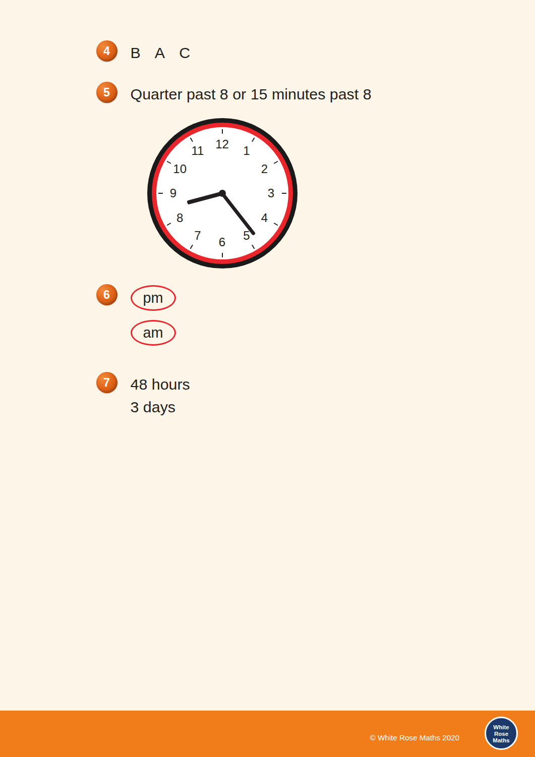4
B A C
5
Quarter past 8 or 15 minutes past 8
12
1
2
3
4
5
6
7
8
9
10
11
6
pm
am
7
48 hours
3 days
© White Rose Maths 2020
White
Rose
Maths